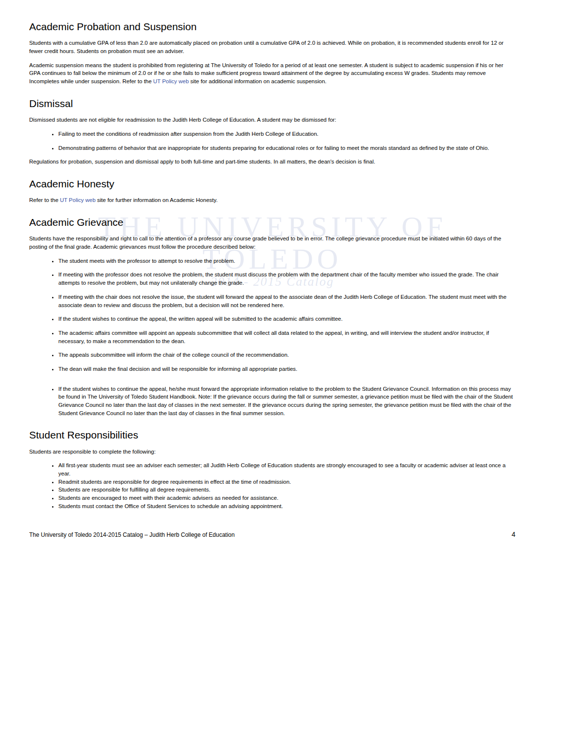THE UNIVERSITY OF
TOLEDO 2014 - 2015 Catalog
Academic Probation and Suspension
Students with a cumulative GPA of less than 2.0 are automatically placed on probation until a cumulative GPA of 2.0 is achieved. While on probation, it is recommended students enroll for 12 or fewer credit hours. Students on probation must see an adviser.
Academic suspension means the student is prohibited from registering at The University of Toledo for a period of at least one semester. A student is subject to academic suspension if his or her GPA continues to fall below the minimum of 2.0 or if he or she fails to make sufficient progress toward attainment of the degree by accumulating excess W grades. Students may remove Incompletes while under suspension. Refer to the UT Policy web site for additional information on academic suspension.
Dismissal
Dismissed students are not eligible for readmission to the Judith Herb College of Education. A student may be dismissed for:
Failing to meet the conditions of readmission after suspension from the Judith Herb College of Education.
Demonstrating patterns of behavior that are inappropriate for students preparing for educational roles or for failing to meet the morals standard as defined by the state of Ohio.
Regulations for probation, suspension and dismissal apply to both full-time and part-time students. In all matters, the dean's decision is final.
Academic Honesty
Refer to the UT Policy web site for further information on Academic Honesty.
Academic Grievance
Students have the responsibility and right to call to the attention of a professor any course grade believed to be in error. The college grievance procedure must be initiated within 60 days of the posting of the final grade. Academic grievances must follow the procedure described below:
The student meets with the professor to attempt to resolve the problem.
If meeting with the professor does not resolve the problem, the student must discuss the problem with the department chair of the faculty member who issued the grade. The chair attempts to resolve the problem, but may not unilaterally change the grade.
If meeting with the chair does not resolve the issue, the student will forward the appeal to the associate dean of the Judith Herb College of Education. The student must meet with the associate dean to review and discuss the problem, but a decision will not be rendered here.
If the student wishes to continue the appeal, the written appeal will be submitted to the academic affairs committee.
The academic affairs committee will appoint an appeals subcommittee that will collect all data related to the appeal, in writing, and will interview the student and/or instructor, if necessary, to make a recommendation to the dean.
The appeals subcommittee will inform the chair of the college council of the recommendation.
The dean will make the final decision and will be responsible for informing all appropriate parties.
If the student wishes to continue the appeal, he/she must forward the appropriate information relative to the problem to the Student Grievance Council. Information on this process may be found in The University of Toledo Student Handbook. Note: If the grievance occurs during the fall or summer semester, a grievance petition must be filed with the chair of the Student Grievance Council no later than the last day of classes in the next semester. If the grievance occurs during the spring semester, the grievance petition must be filed with the chair of the Student Grievance Council no later than the last day of classes in the final summer session.
Student Responsibilities
Students are responsible to complete the following:
All first-year students must see an adviser each semester; all Judith Herb College of Education students are strongly encouraged to see a faculty or academic adviser at least once a year.
Readmit students are responsible for degree requirements in effect at the time of readmission.
Students are responsible for fulfilling all degree requirements.
Students are encouraged to meet with their academic advisers as needed for assistance.
Students must contact the Office of Student Services to schedule an advising appointment.
The University of Toledo 2014-2015 Catalog – Judith Herb College of Education 4